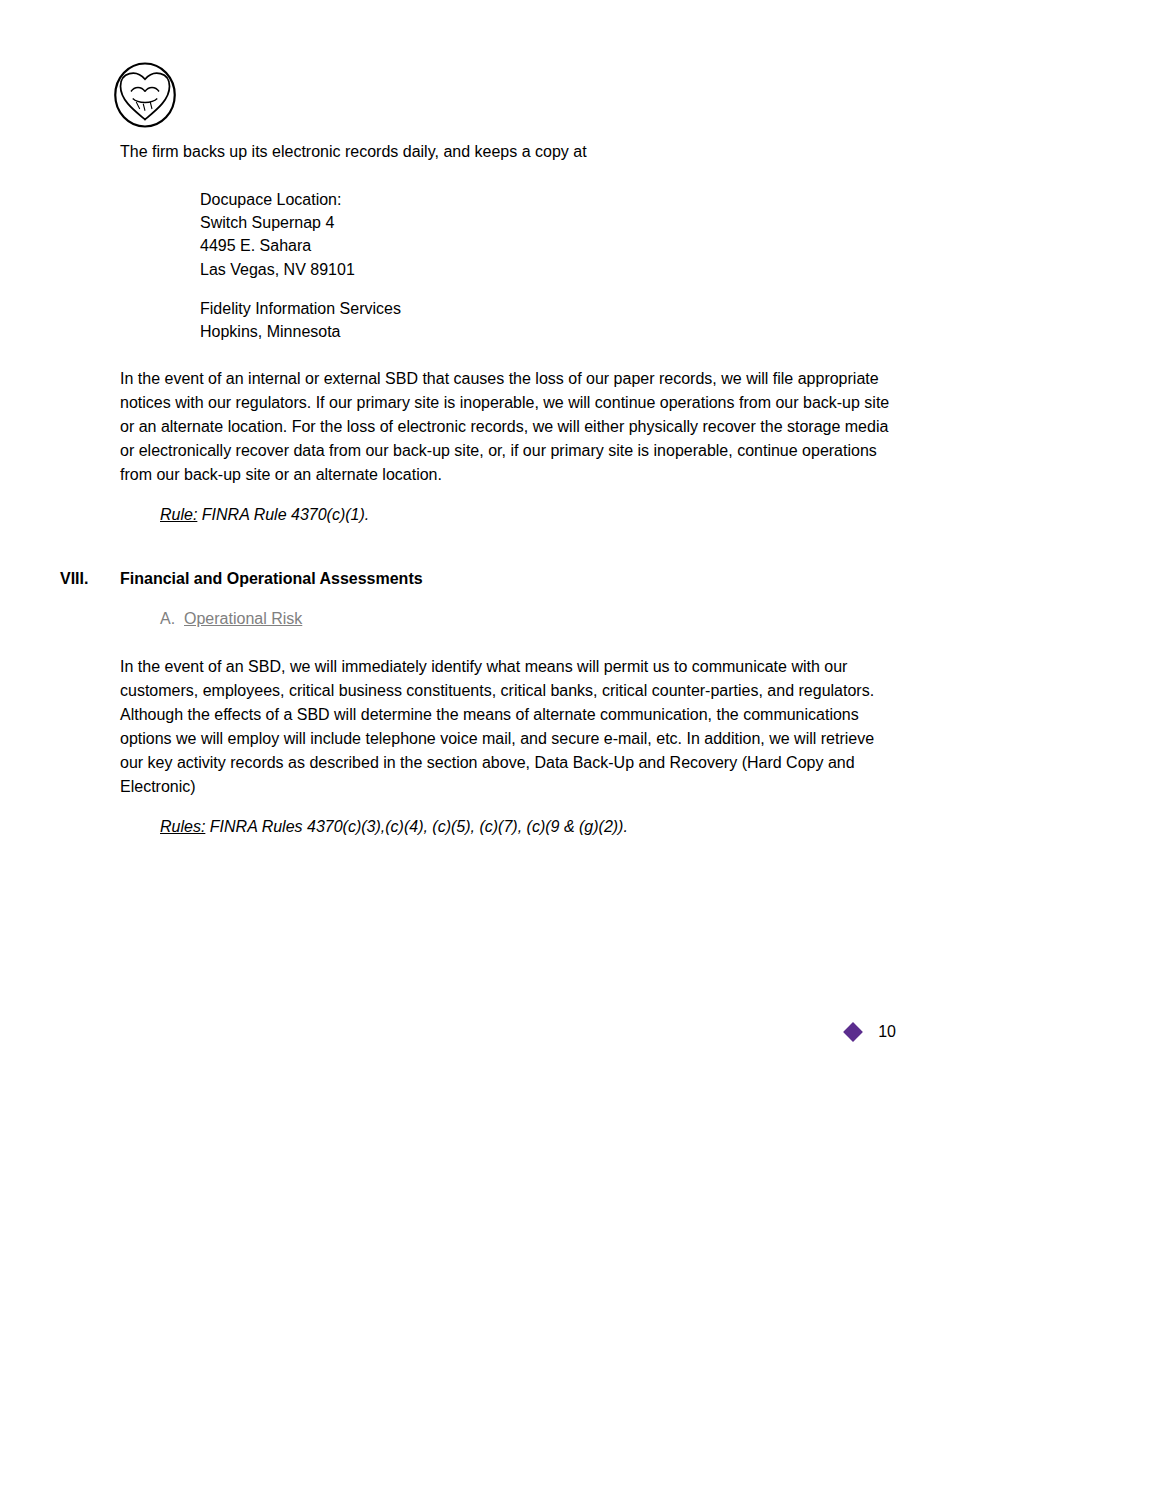The firm backs up its electronic records daily, and keeps a copy at
Docupace Location:
Switch Supernap 4
4495 E. Sahara
Las Vegas, NV 89101
Fidelity Information Services
Hopkins, Minnesota
In the event of an internal or external SBD that causes the loss of our paper records, we will file appropriate notices with our regulators. If our primary site is inoperable, we will continue operations from our back-up site or an alternate location. For the loss of electronic records, we will either physically recover the storage media or electronically recover data from our back-up site, or, if our primary site is inoperable, continue operations from our back-up site or an alternate location.
Rule: FINRA Rule 4370(c)(1).
VIII. Financial and Operational Assessments
A. Operational Risk
In the event of an SBD, we will immediately identify what means will permit us to communicate with our customers, employees, critical business constituents, critical banks, critical counter-parties, and regulators. Although the effects of a SBD will determine the means of alternate communication, the communications options we will employ will include telephone voice mail, and secure e-mail, etc. In addition, we will retrieve our key activity records as described in the section above, Data Back-Up and Recovery (Hard Copy and Electronic)
Rules: FINRA Rules 4370(c)(3),(c)(4), (c)(5), (c)(7), (c)(9 & (g)(2)).
10